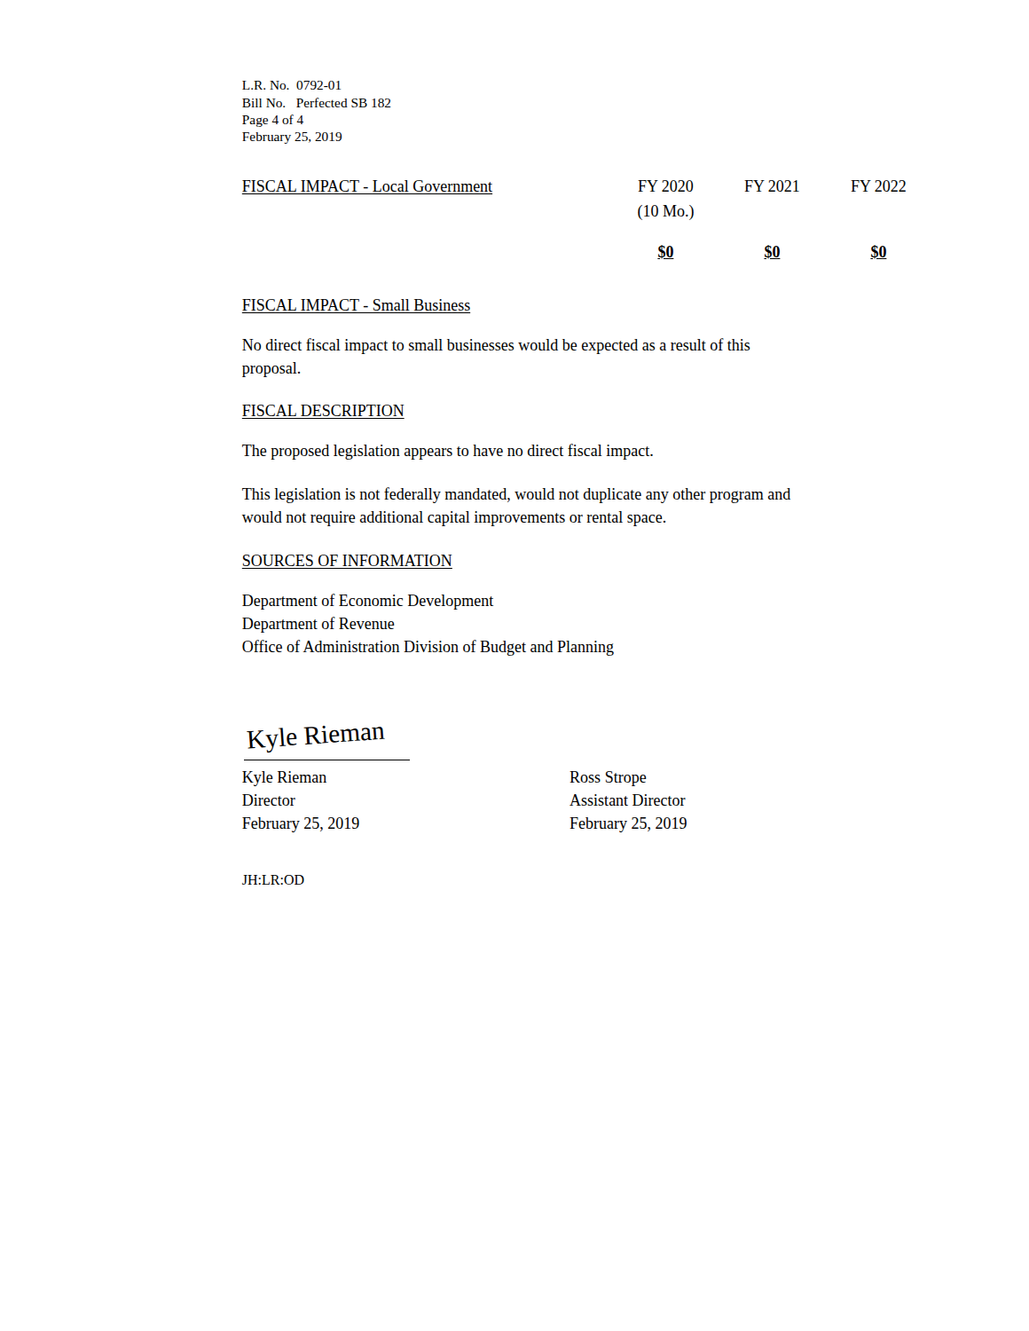L.R. No. 0792-01
Bill No. Perfected SB 182
Page 4 of 4
February 25, 2019
FISCAL IMPACT - Local Government
FY 2020 FY 2021 FY 2022
(10 Mo.)
$0 $0 $0
FISCAL IMPACT - Small Business
No direct fiscal impact to small businesses would be expected as a result of this proposal.
FISCAL DESCRIPTION
The proposed legislation appears to have no direct fiscal impact.
This legislation is not federally mandated, would not duplicate any other program and would not require additional capital improvements or rental space.
SOURCES OF INFORMATION
Department of Economic Development
Department of Revenue
Office of Administration Division of Budget and Planning
Kyle Rieman
Kyle Rieman
Director
February 25, 2019
Ross Strope
Assistant Director
February 25, 2019
JH:LR:OD